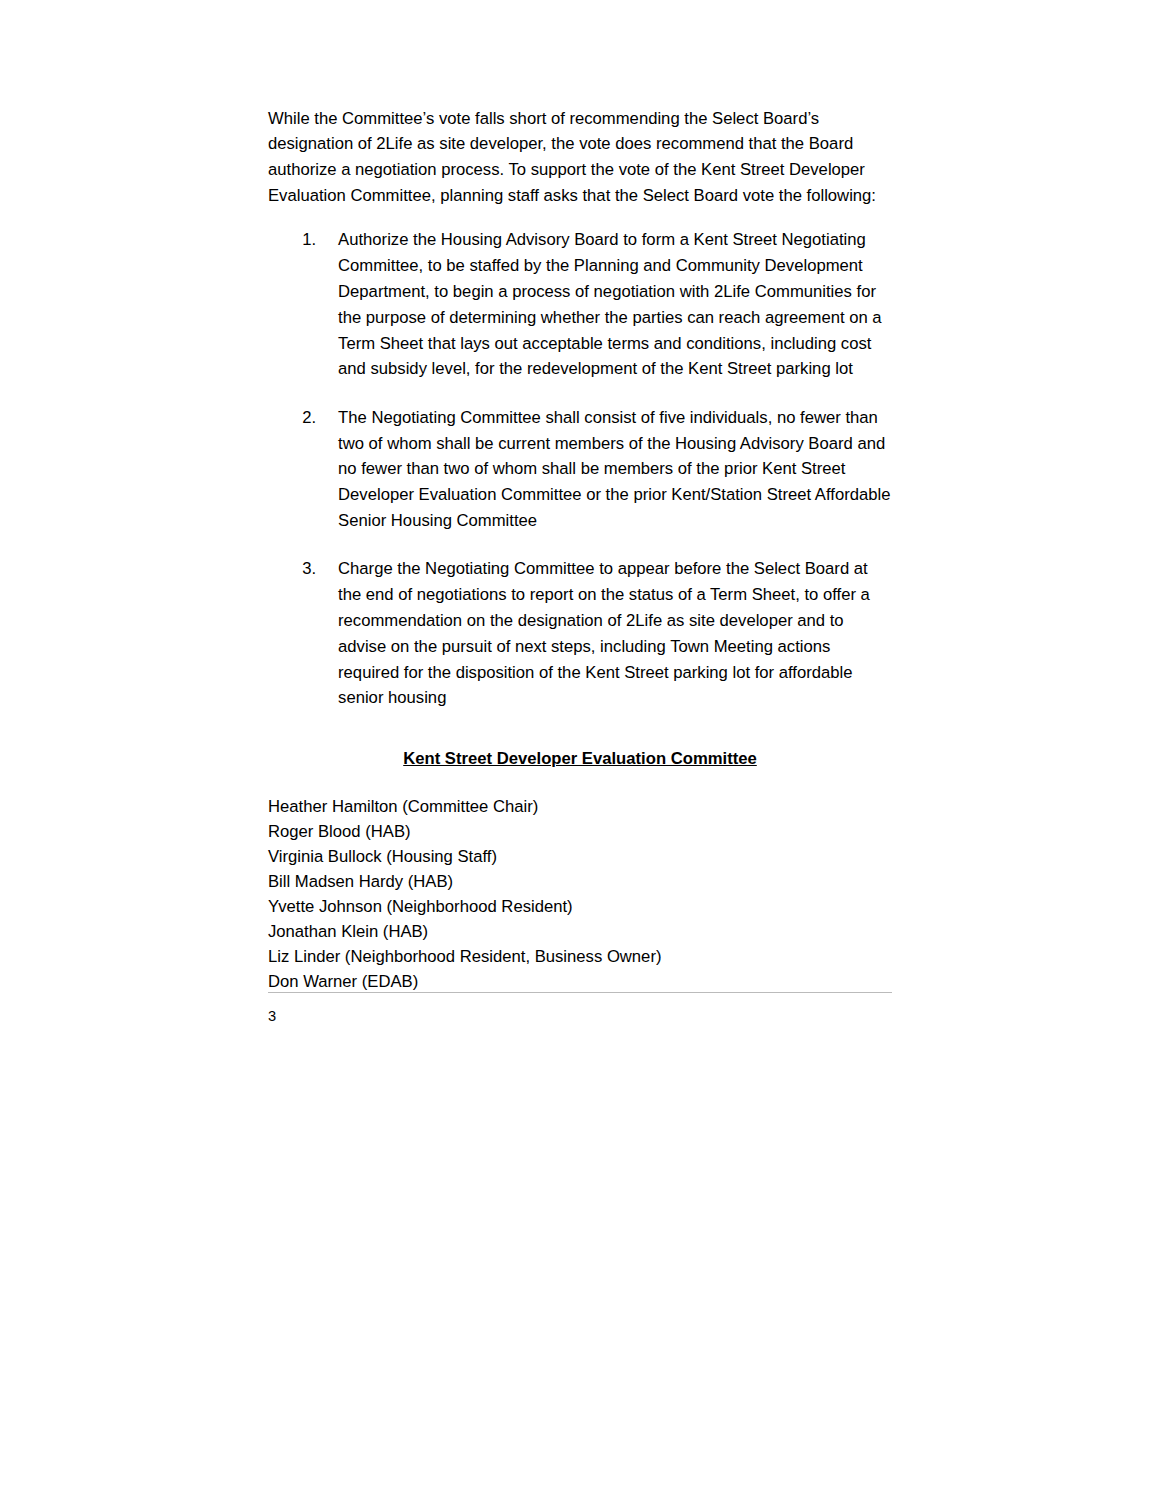While the Committee’s vote falls short of recommending the Select Board’s designation of 2Life as site developer, the vote does recommend that the Board authorize a negotiation process. To support the vote of the Kent Street Developer Evaluation Committee, planning staff asks that the Select Board vote the following:
Authorize the Housing Advisory Board to form a Kent Street Negotiating Committee, to be staffed by the Planning and Community Development Department, to begin a process of negotiation with 2Life Communities for the purpose of determining whether the parties can reach agreement on a Term Sheet that lays out acceptable terms and conditions, including cost and subsidy level, for the redevelopment of the Kent Street parking lot
The Negotiating Committee shall consist of five individuals, no fewer than two of whom shall be current members of the Housing Advisory Board and no fewer than two of whom shall be members of the prior Kent Street Developer Evaluation Committee or the prior Kent/Station Street Affordable Senior Housing Committee
Charge the Negotiating Committee to appear before the Select Board at the end of negotiations to report on the status of a Term Sheet, to offer a recommendation on the designation of 2Life as site developer and to advise on the pursuit of next steps, including Town Meeting actions required for the disposition of the Kent Street parking lot for affordable senior housing
Kent Street Developer Evaluation Committee
Heather Hamilton (Committee Chair)
Roger Blood (HAB)
Virginia Bullock (Housing Staff)
Bill Madsen Hardy (HAB)
Yvette Johnson (Neighborhood Resident)
Jonathan Klein (HAB)
Liz Linder (Neighborhood Resident, Business Owner)
Don Warner (EDAB)
3